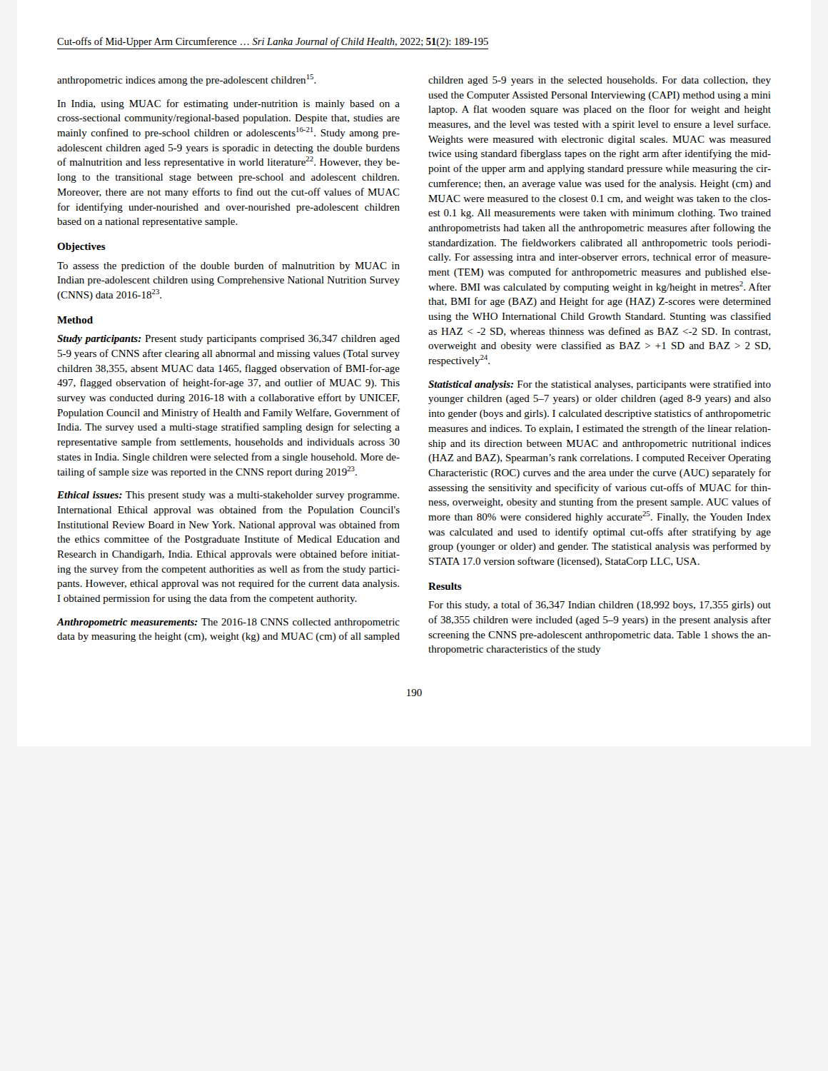Cut-offs of Mid-Upper Arm Circumference … Sri Lanka Journal of Child Health, 2022; 51(2): 189-195
anthropometric indices among the pre-adolescent children15.
In India, using MUAC for estimating under-nutrition is mainly based on a cross-sectional community/regional-based population. Despite that, studies are mainly confined to pre-school children or adolescents16-21. Study among pre-adolescent children aged 5-9 years is sporadic in detecting the double burdens of malnutrition and less representative in world literature22. However, they belong to the transitional stage between pre-school and adolescent children. Moreover, there are not many efforts to find out the cut-off values of MUAC for identifying under-nourished and over-nourished pre-adolescent children based on a national representative sample.
Objectives
To assess the prediction of the double burden of malnutrition by MUAC in Indian pre-adolescent children using Comprehensive National Nutrition Survey (CNNS) data 2016-1823.
Method
Study participants: Present study participants comprised 36,347 children aged 5-9 years of CNNS after clearing all abnormal and missing values (Total survey children 38,355, absent MUAC data 1465, flagged observation of BMI-for-age 497, flagged observation of height-for-age 37, and outlier of MUAC 9). This survey was conducted during 2016-18 with a collaborative effort by UNICEF, Population Council and Ministry of Health and Family Welfare, Government of India. The survey used a multi-stage stratified sampling design for selecting a representative sample from settlements, households and individuals across 30 states in India. Single children were selected from a single household. More detailing of sample size was reported in the CNNS report during 201923.
Ethical issues: This present study was a multi-stakeholder survey programme. International Ethical approval was obtained from the Population Council's Institutional Review Board in New York. National approval was obtained from the ethics committee of the Postgraduate Institute of Medical Education and Research in Chandigarh, India. Ethical approvals were obtained before initiating the survey from the competent authorities as well as from the study participants. However, ethical approval was not required for the current data analysis. I obtained permission for using the data from the competent authority.
Anthropometric measurements: The 2016-18 CNNS collected anthropometric data by measuring the height (cm), weight (kg) and MUAC (cm) of all sampled children aged 5-9 years in the selected households. For data collection, they used the Computer Assisted Personal Interviewing (CAPI) method using a mini laptop. A flat wooden square was placed on the floor for weight and height measures, and the level was tested with a spirit level to ensure a level surface. Weights were measured with electronic digital scales. MUAC was measured twice using standard fiberglass tapes on the right arm after identifying the midpoint of the upper arm and applying standard pressure while measuring the circumference; then, an average value was used for the analysis. Height (cm) and MUAC were measured to the closest 0.1 cm, and weight was taken to the closest 0.1 kg. All measurements were taken with minimum clothing. Two trained anthropometrists had taken all the anthropometric measures after following the standardization. The fieldworkers calibrated all anthropometric tools periodically. For assessing intra and inter-observer errors, technical error of measurement (TEM) was computed for anthropometric measures and published elsewhere. BMI was calculated by computing weight in kg/height in metres2. After that, BMI for age (BAZ) and Height for age (HAZ) Z-scores were determined using the WHO International Child Growth Standard. Stunting was classified as HAZ < -2 SD, whereas thinness was defined as BAZ <-2 SD. In contrast, overweight and obesity were classified as BAZ > +1 SD and BAZ > 2 SD, respectively24.
Statistical analysis: For the statistical analyses, participants were stratified into younger children (aged 5–7 years) or older children (aged 8-9 years) and also into gender (boys and girls). I calculated descriptive statistics of anthropometric measures and indices. To explain, I estimated the strength of the linear relationship and its direction between MUAC and anthropometric nutritional indices (HAZ and BAZ), Spearman’s rank correlations. I computed Receiver Operating Characteristic (ROC) curves and the area under the curve (AUC) separately for assessing the sensitivity and specificity of various cut-offs of MUAC for thinness, overweight, obesity and stunting from the present sample. AUC values of more than 80% were considered highly accurate25. Finally, the Youden Index was calculated and used to identify optimal cut-offs after stratifying by age group (younger or older) and gender. The statistical analysis was performed by STATA 17.0 version software (licensed), StataCorp LLC, USA.
Results
For this study, a total of 36,347 Indian children (18,992 boys, 17,355 girls) out of 38,355 children were included (aged 5–9 years) in the present analysis after screening the CNNS pre-adolescent anthropometric data. Table 1 shows the anthropometric characteristics of the study
190